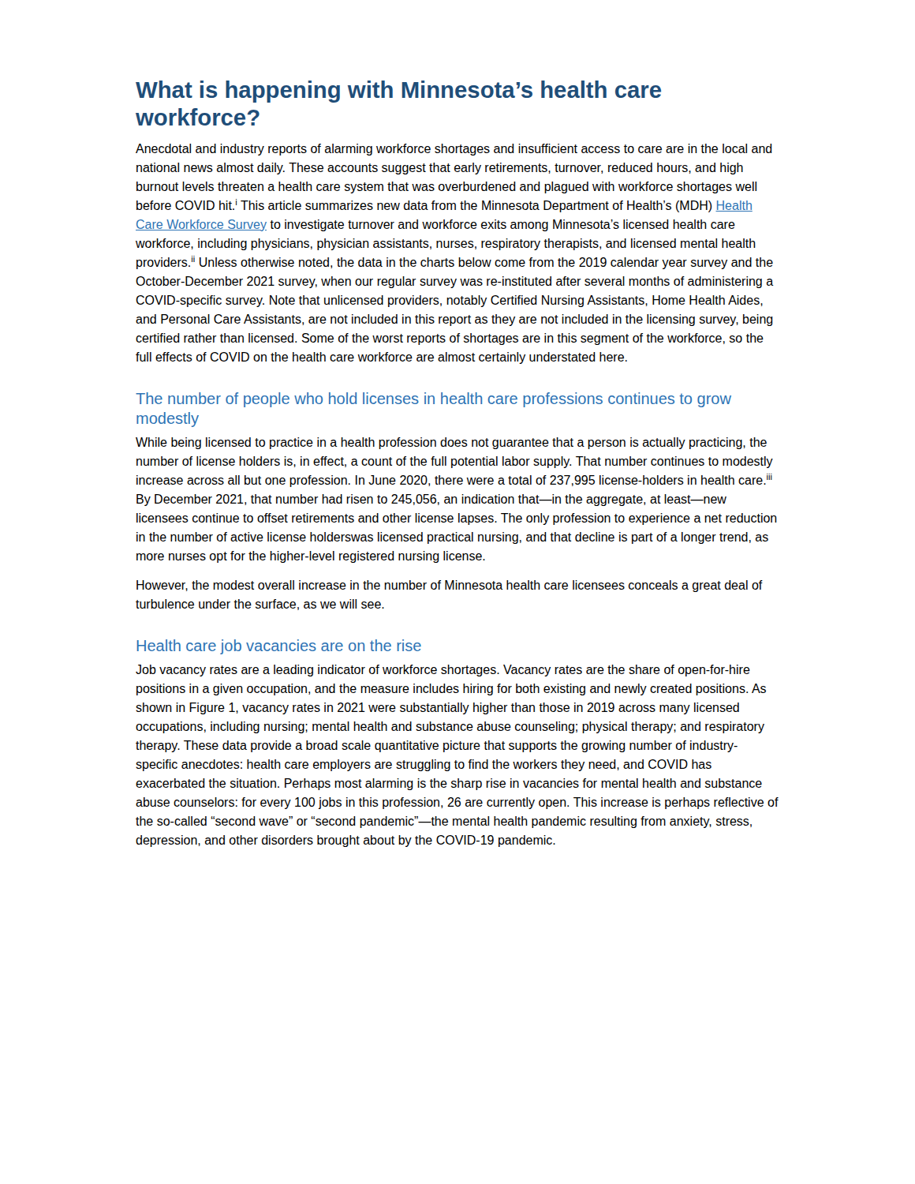What is happening with Minnesota’s health care workforce?
Anecdotal and industry reports of alarming workforce shortages and insufficient access to care are in the local and national news almost daily. These accounts suggest that early retirements, turnover, reduced hours, and high burnout levels threaten a health care system that was overburdened and plagued with workforce shortages well before COVID hit.i This article summarizes new data from the Minnesota Department of Health’s (MDH) Health Care Workforce Survey to investigate turnover and workforce exits among Minnesota’s licensed health care workforce, including physicians, physician assistants, nurses, respiratory therapists, and licensed mental health providers.ii Unless otherwise noted, the data in the charts below come from the 2019 calendar year survey and the October-December 2021 survey, when our regular survey was re-instituted after several months of administering a COVID-specific survey. Note that unlicensed providers, notably Certified Nursing Assistants, Home Health Aides, and Personal Care Assistants, are not included in this report as they are not included in the licensing survey, being certified rather than licensed. Some of the worst reports of shortages are in this segment of the workforce, so the full effects of COVID on the health care workforce are almost certainly understated here.
The number of people who hold licenses in health care professions continues to grow modestly
While being licensed to practice in a health profession does not guarantee that a person is actually practicing, the number of license holders is, in effect, a count of the full potential labor supply. That number continues to modestly increase across all but one profession. In June 2020, there were a total of 237,995 license-holders in health care.iii By December 2021, that number had risen to 245,056, an indication that—in the aggregate, at least—new licensees continue to offset retirements and other license lapses. The only profession to experience a net reduction in the number of active license holderswas licensed practical nursing, and that decline is part of a longer trend, as more nurses opt for the higher-level registered nursing license.
However, the modest overall increase in the number of Minnesota health care licensees conceals a great deal of turbulence under the surface, as we will see.
Health care job vacancies are on the rise
Job vacancy rates are a leading indicator of workforce shortages. Vacancy rates are the share of open-for-hire positions in a given occupation, and the measure includes hiring for both existing and newly created positions. As shown in Figure 1, vacancy rates in 2021 were substantially higher than those in 2019 across many licensed occupations, including nursing; mental health and substance abuse counseling; physical therapy; and respiratory therapy. These data provide a broad scale quantitative picture that supports the growing number of industry-specific anecdotes: health care employers are struggling to find the workers they need, and COVID has exacerbated the situation. Perhaps most alarming is the sharp rise in vacancies for mental health and substance abuse counselors: for every 100 jobs in this profession, 26 are currently open. This increase is perhaps reflective of the so-called “second wave” or “second pandemic”—the mental health pandemic resulting from anxiety, stress, depression, and other disorders brought about by the COVID-19 pandemic.